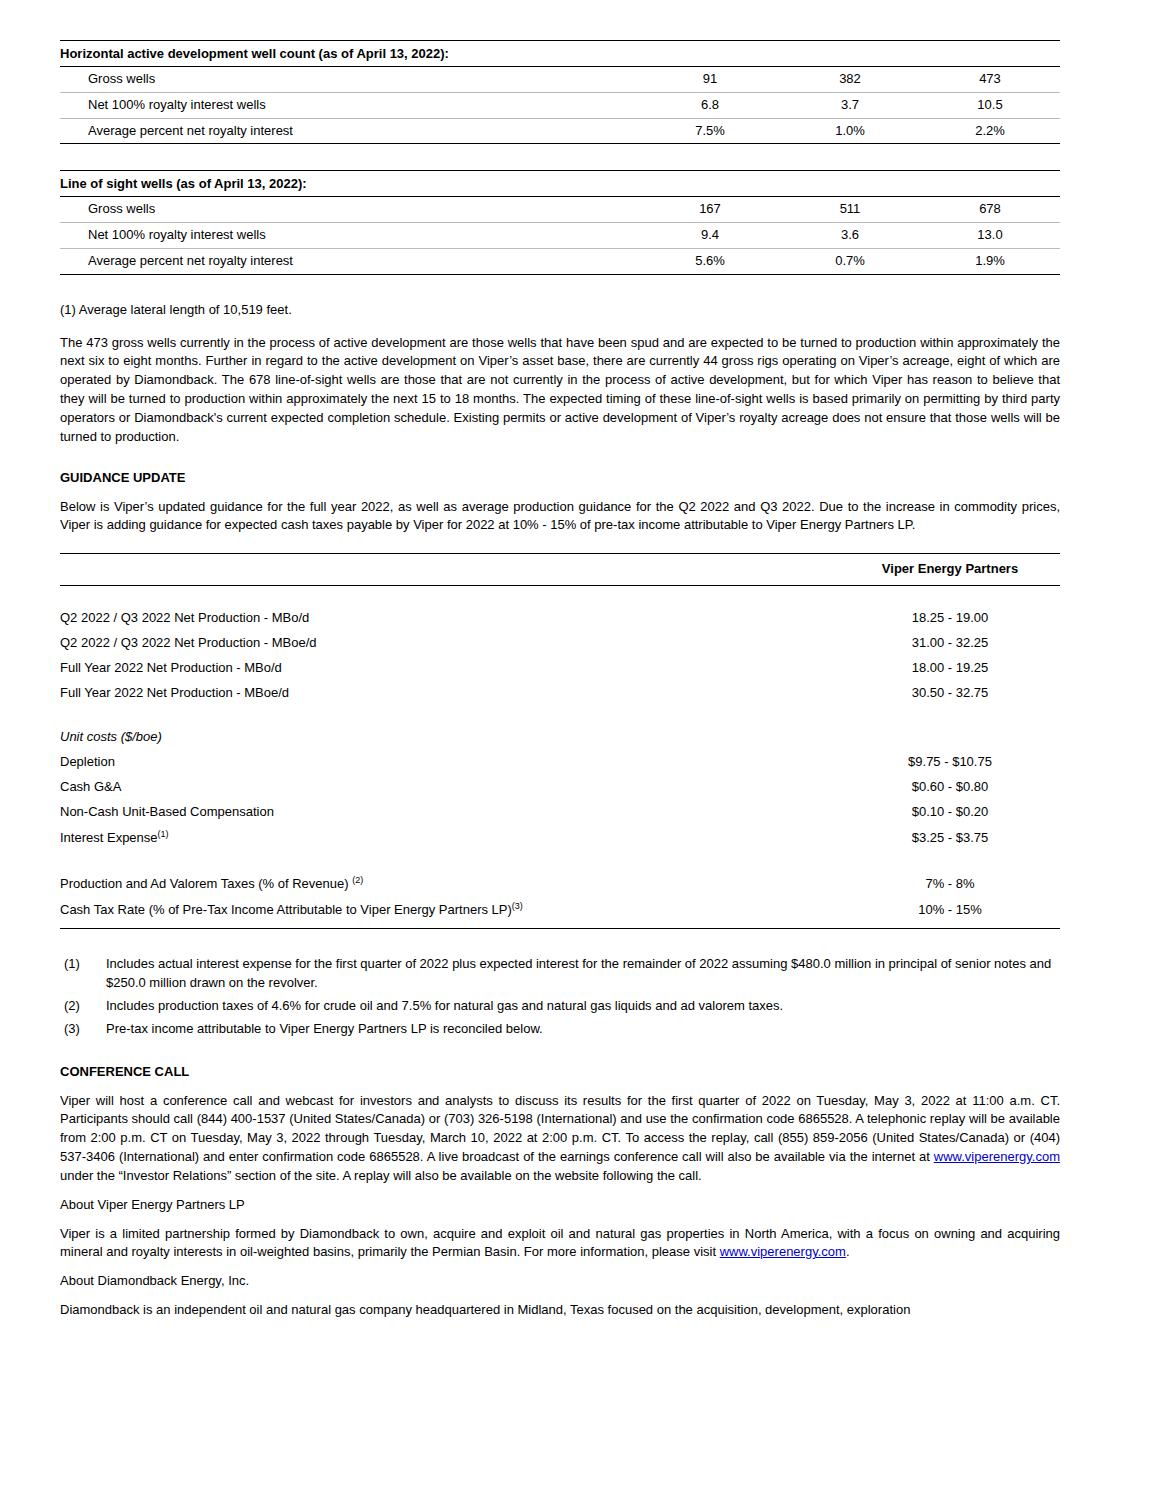Horizontal active development well count (as of April 13, 2022):
| Gross wells | 91 | 382 | 473 |
| Net 100% royalty interest wells | 6.8 | 3.7 | 10.5 |
| Average percent net royalty interest | 7.5% | 1.0% | 2.2% |
Line of sight wells (as of April 13, 2022):
| Gross wells | 167 | 511 | 678 |
| Net 100% royalty interest wells | 9.4 | 3.6 | 13.0 |
| Average percent net royalty interest | 5.6% | 0.7% | 1.9% |
(1) Average lateral length of 10,519 feet.
The 473 gross wells currently in the process of active development are those wells that have been spud and are expected to be turned to production within approximately the next six to eight months. Further in regard to the active development on Viper’s asset base, there are currently 44 gross rigs operating on Viper’s acreage, eight of which are operated by Diamondback. The 678 line-of-sight wells are those that are not currently in the process of active development, but for which Viper has reason to believe that they will be turned to production within approximately the next 15 to 18 months. The expected timing of these line-of-sight wells is based primarily on permitting by third party operators or Diamondback's current expected completion schedule. Existing permits or active development of Viper’s royalty acreage does not ensure that those wells will be turned to production.
GUIDANCE UPDATE
Below is Viper’s updated guidance for the full year 2022, as well as average production guidance for the Q2 2022 and Q3 2022. Due to the increase in commodity prices, Viper is adding guidance for expected cash taxes payable by Viper for 2022 at 10% - 15% of pre-tax income attributable to Viper Energy Partners LP.
| | Viper Energy Partners |
| --- | --- |
| Q2 2022 / Q3 2022 Net Production - MBo/d | 18.25 - 19.00 |
| Q2 2022 / Q3 2022 Net Production - MBoe/d | 31.00 - 32.25 |
| Full Year 2022 Net Production - MBo/d | 18.00 - 19.25 |
| Full Year 2022 Net Production - MBoe/d | 30.50 - 32.75 |
| Unit costs ($/boe) | |
| Depletion | $9.75 - $10.75 |
| Cash G&A | $0.60 - $0.80 |
| Non-Cash Unit-Based Compensation | $0.10 - $0.20 |
| Interest Expense (1) | $3.25 - $3.75 |
| Production and Ad Valorem Taxes (% of Revenue) (2) | 7% - 8% |
| Cash Tax Rate (% of Pre-Tax Income Attributable to Viper Energy Partners LP) (3) | 10% - 15% |
| (1) | Includes actual interest expense for the first quarter of 2022 plus expected interest for the remainder of 2022 assuming $480.0 million in principal of senior notes and $250.0 million drawn on the revolver. |
| (2) | Includes production taxes of 4.6% for crude oil and 7.5% for natural gas and natural gas liquids and ad valorem taxes. |
| (3) | Pre-tax income attributable to Viper Energy Partners LP is reconciled below. |
CONFERENCE CALL
Viper will host a conference call and webcast for investors and analysts to discuss its results for the first quarter of 2022 on Tuesday, May 3, 2022 at 11:00 a.m. CT. Participants should call (844) 400-1537 (United States/Canada) or (703) 326-5198 (International) and use the confirmation code 6865528. A telephonic replay will be available from 2:00 p.m. CT on Tuesday, May 3, 2022 through Tuesday, March 10, 2022 at 2:00 p.m. CT. To access the replay, call (855) 859-2056 (United States/Canada) or (404) 537-3406 (International) and enter confirmation code 6865528. A live broadcast of the earnings conference call will also be available via the internet at www.viperenergy.com under the “Investor Relations” section of the site. A replay will also be available on the website following the call.
About Viper Energy Partners LP
Viper is a limited partnership formed by Diamondback to own, acquire and exploit oil and natural gas properties in North America, with a focus on owning and acquiring mineral and royalty interests in oil-weighted basins, primarily the Permian Basin. For more information, please visit www.viperenergy.com.
About Diamondback Energy, Inc.
Diamondback is an independent oil and natural gas company headquartered in Midland, Texas focused on the acquisition, development, exploration